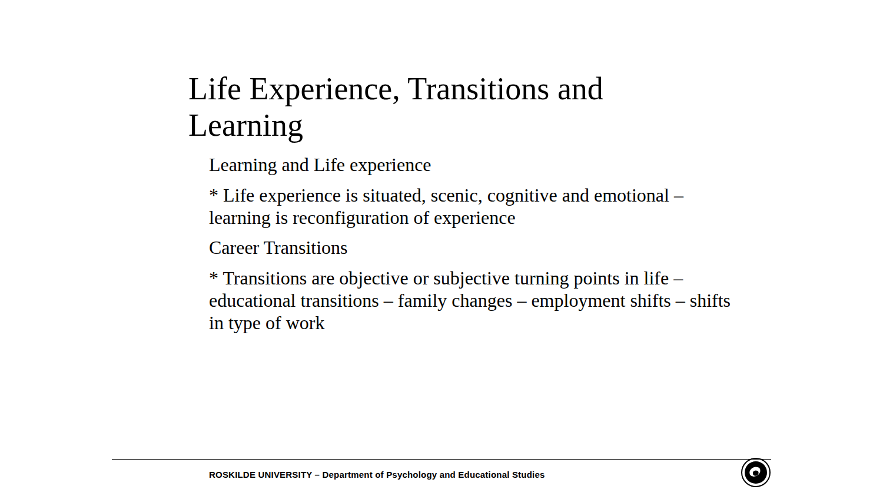Life Experience, Transitions and Learning
Learning and Life experience
* Life experience is situated, scenic, cognitive and emotional – learning is reconfiguration of experience
Career Transitions
* Transitions are objective or subjective turning points in life – educational transitions – family changes – employment shifts – shifts in type of work
ROSKILDE UNIVERSITY – Department of Psychology and Educational Studies